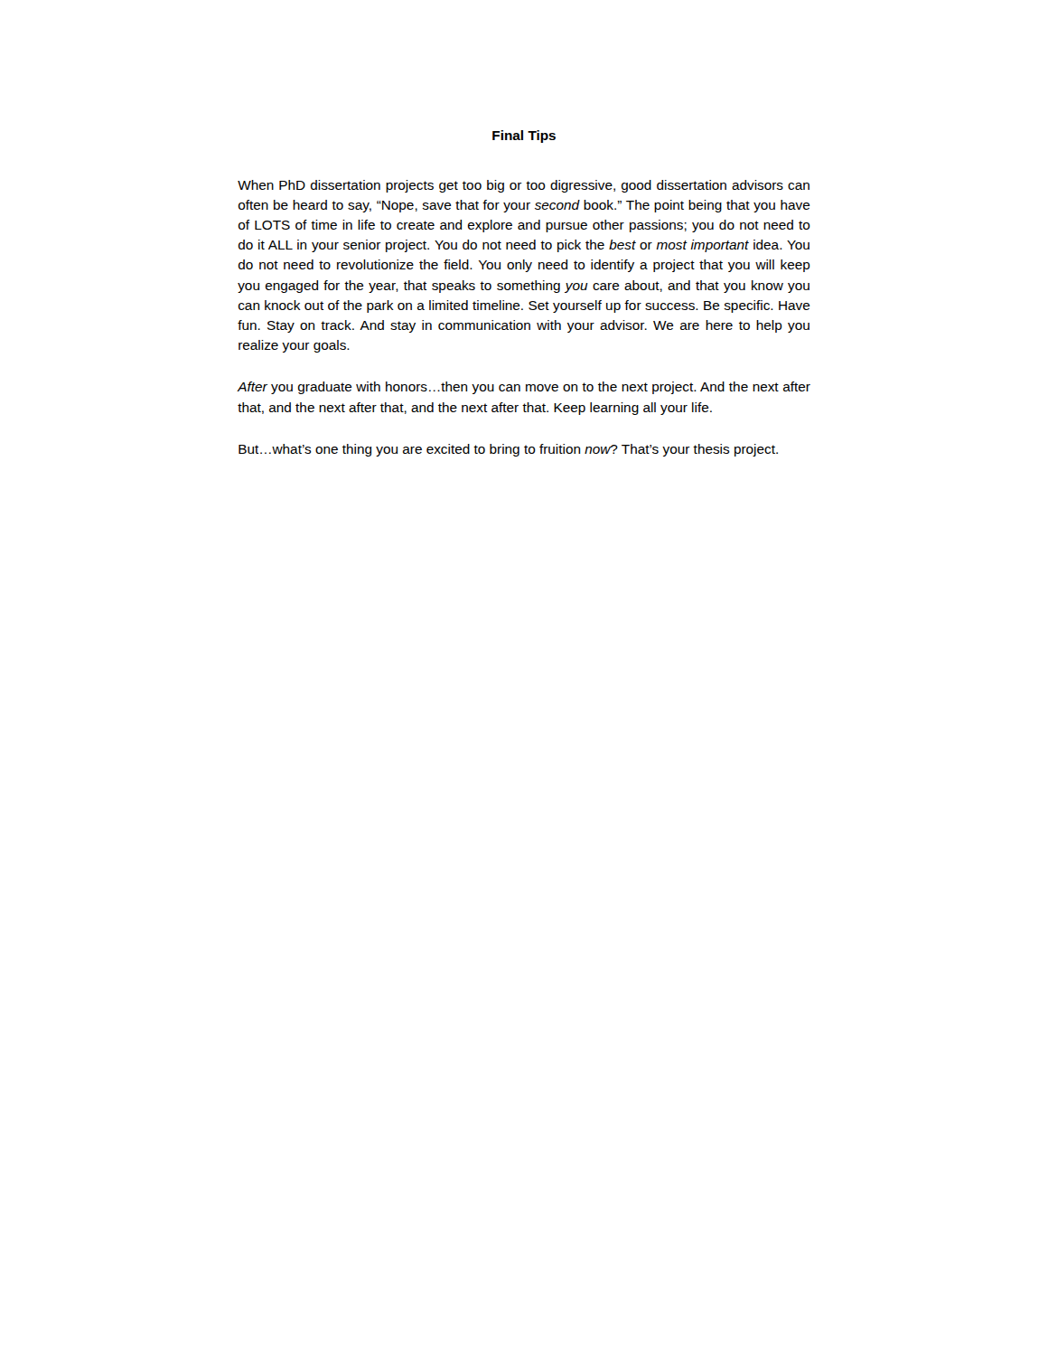Final Tips
When PhD dissertation projects get too big or too digressive, good dissertation advisors can often be heard to say, “Nope, save that for your second book.” The point being that you have of LOTS of time in life to create and explore and pursue other passions; you do not need to do it ALL in your senior project. You do not need to pick the best or most important idea. You do not need to revolutionize the field. You only need to identify a project that you will keep you engaged for the year, that speaks to something you care about, and that you know you can knock out of the park on a limited timeline. Set yourself up for success. Be specific. Have fun. Stay on track. And stay in communication with your advisor. We are here to help you realize your goals.
After you graduate with honors…then you can move on to the next project. And the next after that, and the next after that, and the next after that. Keep learning all your life.
But…what’s one thing you are excited to bring to fruition now? That’s your thesis project.